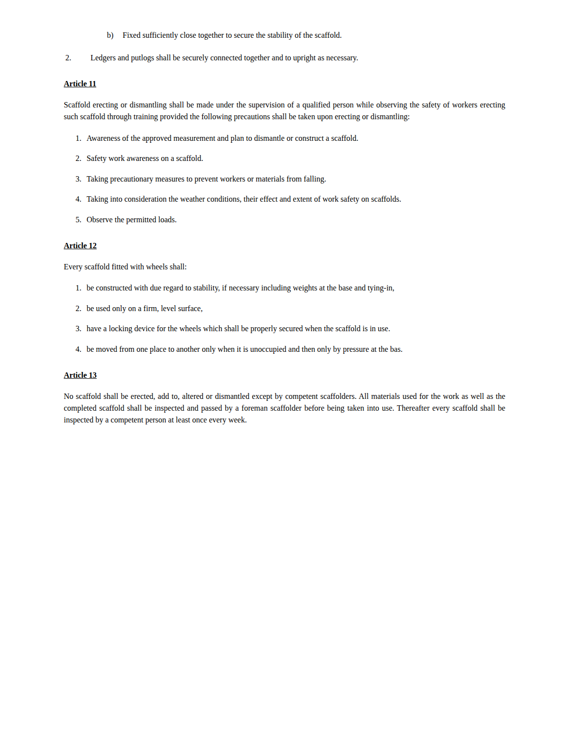b)
Fixed sufficiently close together to secure the stability of the scaffold.
2.
Ledgers and putlogs shall be securely connected together and to upright as necessary.
Article 11
Scaffold erecting or dismantling shall be made under the supervision of a qualified person while observing the safety of workers erecting such scaffold through training provided the following precautions shall be taken upon erecting or dismantling:
Awareness of the approved measurement and plan to dismantle or construct a scaffold.
Safety work awareness on a scaffold.
Taking precautionary measures to prevent workers or materials from falling.
Taking into consideration the weather conditions, their effect and extent of work safety on scaffolds.
Observe the permitted loads.
Article 12
Every scaffold fitted with wheels shall:
be constructed with due regard to stability, if necessary including weights at the base and tying-in,
be used only on a firm, level surface,
have a locking device for the wheels which shall be properly secured when the scaffold is in use.
be moved from one place to another only when it is unoccupied and then only by pressure at the bas.
Article 13
No scaffold shall be erected, add to, altered or dismantled except by competent scaffolders. All materials used for the work as well as the completed scaffold shall be inspected and passed by a foreman scaffolder before being taken into use. Thereafter every scaffold shall be inspected by a competent person at least once every week.